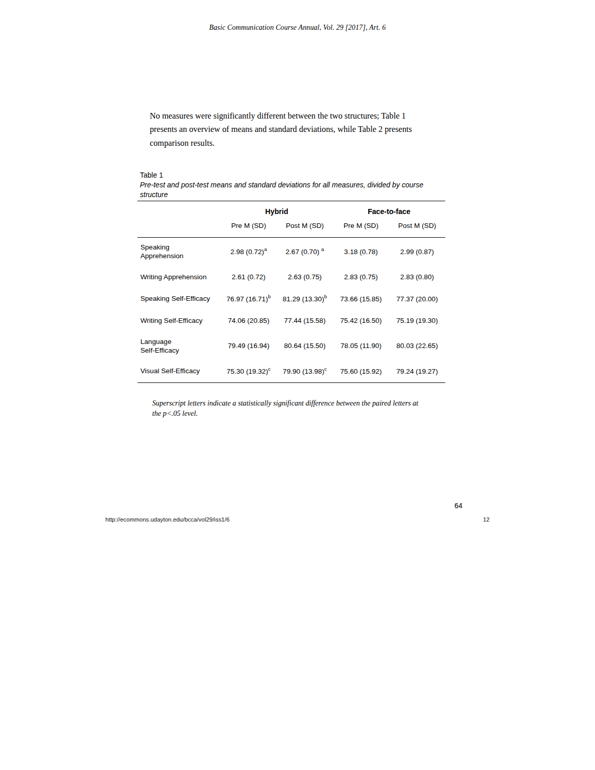Basic Communication Course Annual, Vol. 29 [2017], Art. 6
No measures were significantly different between the two structures; Table 1 presents an overview of means and standard deviations, while Table 2 presents comparison results.
Table 1 Pre-test and post-test means and standard deviations for all measures, divided by course structure
| | Hybrid | Face-to-face |
| --- | --- | --- |
| | Pre M (SD) | Post M (SD) | Pre M (SD) | Post M (SD) |
| Speaking Apprehension | 2.98 (0.72) a | 2.67 (0.70) a | 3.18 (0.78) | 2.99 (0.87) |
| Writing Apprehension | 2.61 (0.72) | 2.63 (0.75) | 2.83 (0.75) | 2.83 (0.80) |
| Speaking Self-Efficacy | 76.97 (16.71) b | 81.29 (13.30) b | 73.66 (15.85) | 77.37 (20.00) |
| Writing Self-Efficacy | 74.06 (20.85) | 77.44 (15.58) | 75.42 (16.50) | 75.19 (19.30) |
| Language Self-Efficacy | 79.49 (16.94) | 80.64 (15.50) | 78.05 (11.90) | 80.03 (22.65) |
| Visual Self-Efficacy | 75.30 (19.32) c | 79.90 (13.98) c | 75.60 (15.92) | 79.24 (19.27) |
Superscript letters indicate a statistically significant difference between the paired letters at the p<.05 level.
64
http://ecommons.udayton.edu/bcca/vol29/iss1/6
12